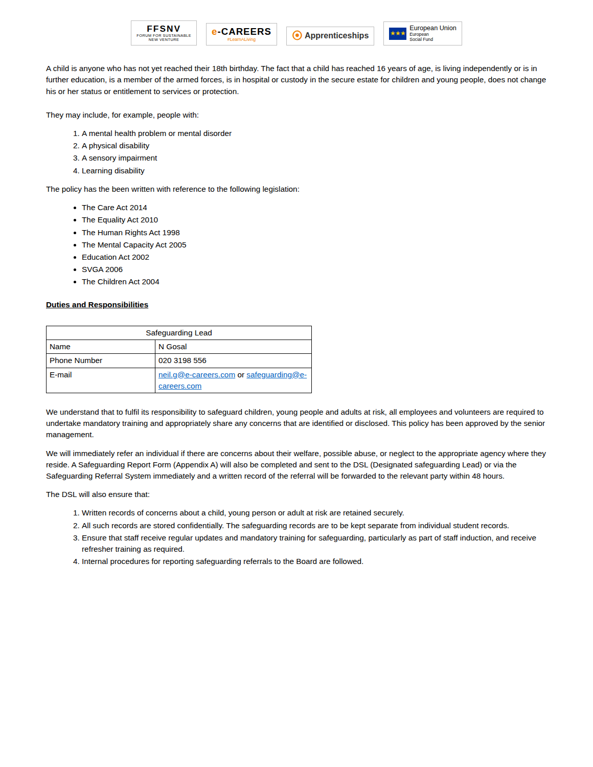FFSNV FORUM FOR SUSTAINABLE
NEW VENTURE
e-CAREERS #LearnALiving
⦿Apprenticeships
★★★ European Union European Social Fund
A child is anyone who has not yet reached their 18th birthday. The fact that a child has reached 16 years of age, is living independently or is in further education, is a member of the armed forces, is in hospital or custody in the secure estate for children and young people, does not change his or her status or entitlement to services or protection.
They may include, for example, people with:
A mental health problem or mental disorder
A physical disability
A sensory impairment
Learning disability
The policy has the been written with reference to the following legislation:
The Care Act 2014
The Equality Act 2010
The Human Rights Act 1998
The Mental Capacity Act 2005
Education Act 2002
SVGA 2006
The Children Act 2004
Duties and Responsibilities
| Safeguarding Lead |
| Name | N Gosal |
| Phone Number | 020 3198 556 |
| E-mail | neil.g@e-careers.com or safeguarding@e-careers.com |
We understand that to fulfil its responsibility to safeguard children, young people and adults at risk, all employees and volunteers are required to undertake mandatory training and appropriately share any concerns that are identified or disclosed. This policy has been approved by the senior management.
We will immediately refer an individual if there are concerns about their welfare, possible abuse, or neglect to the appropriate agency where they reside. A Safeguarding Report Form (Appendix A) will also be completed and sent to the DSL (Designated safeguarding Lead) or via the Safeguarding Referral System immediately and a written record of the referral will be forwarded to the relevant party within 48 hours.
The DSL will also ensure that:
Written records of concerns about a child, young person or adult at risk are retained securely.
All such records are stored confidentially. The safeguarding records are to be kept separate from individual student records.
Ensure that staff receive regular updates and mandatory training for safeguarding, particularly as part of staff induction, and receive refresher training as required.
Internal procedures for reporting safeguarding referrals to the Board are followed.